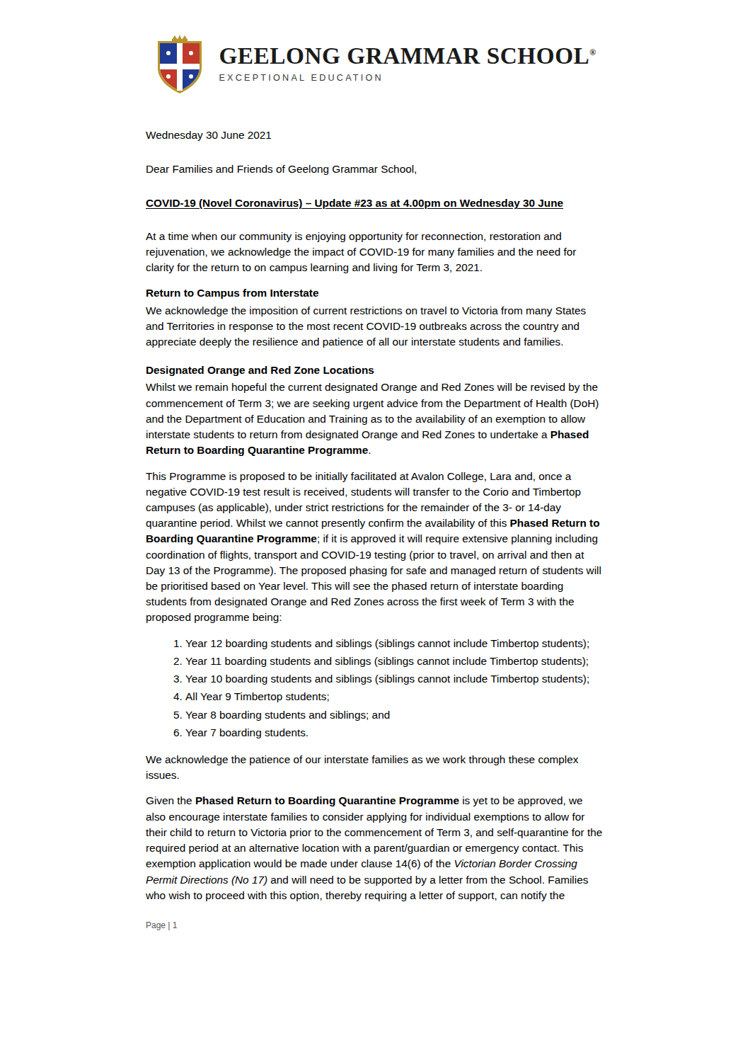GEELONG GRAMMAR SCHOOL®
Exceptional Education
Wednesday 30 June 2021
Dear Families and Friends of Geelong Grammar School,
COVID-19 (Novel Coronavirus) – Update #23 as at 4.00pm on Wednesday 30 June
At a time when our community is enjoying opportunity for reconnection, restoration and rejuvenation, we acknowledge the impact of COVID-19 for many families and the need for clarity for the return to on campus learning and living for Term 3, 2021.
Return to Campus from Interstate
We acknowledge the imposition of current restrictions on travel to Victoria from many States and Territories in response to the most recent COVID-19 outbreaks across the country and appreciate deeply the resilience and patience of all our interstate students and families.
Designated Orange and Red Zone Locations
Whilst we remain hopeful the current designated Orange and Red Zones will be revised by the commencement of Term 3; we are seeking urgent advice from the Department of Health (DoH) and the Department of Education and Training as to the availability of an exemption to allow interstate students to return from designated Orange and Red Zones to undertake a Phased Return to Boarding Quarantine Programme.
This Programme is proposed to be initially facilitated at Avalon College, Lara and, once a negative COVID-19 test result is received, students will transfer to the Corio and Timbertop campuses (as applicable), under strict restrictions for the remainder of the 3- or 14-day quarantine period. Whilst we cannot presently confirm the availability of this Phased Return to Boarding Quarantine Programme; if it is approved it will require extensive planning including coordination of flights, transport and COVID-19 testing (prior to travel, on arrival and then at Day 13 of the Programme). The proposed phasing for safe and managed return of students will be prioritised based on Year level. This will see the phased return of interstate boarding students from designated Orange and Red Zones across the first week of Term 3 with the proposed programme being:
Year 12 boarding students and siblings (siblings cannot include Timbertop students);
Year 11 boarding students and siblings (siblings cannot include Timbertop students);
Year 10 boarding students and siblings (siblings cannot include Timbertop students);
All Year 9 Timbertop students;
Year 8 boarding students and siblings; and
Year 7 boarding students.
We acknowledge the patience of our interstate families as we work through these complex issues.
Given the Phased Return to Boarding Quarantine Programme is yet to be approved, we also encourage interstate families to consider applying for individual exemptions to allow for their child to return to Victoria prior to the commencement of Term 3, and self-quarantine for the required period at an alternative location with a parent/guardian or emergency contact. This exemption application would be made under clause 14(6) of the Victorian Border Crossing Permit Directions (No 17) and will need to be supported by a letter from the School. Families who wish to proceed with this option, thereby requiring a letter of support, can notify the
Page | 1